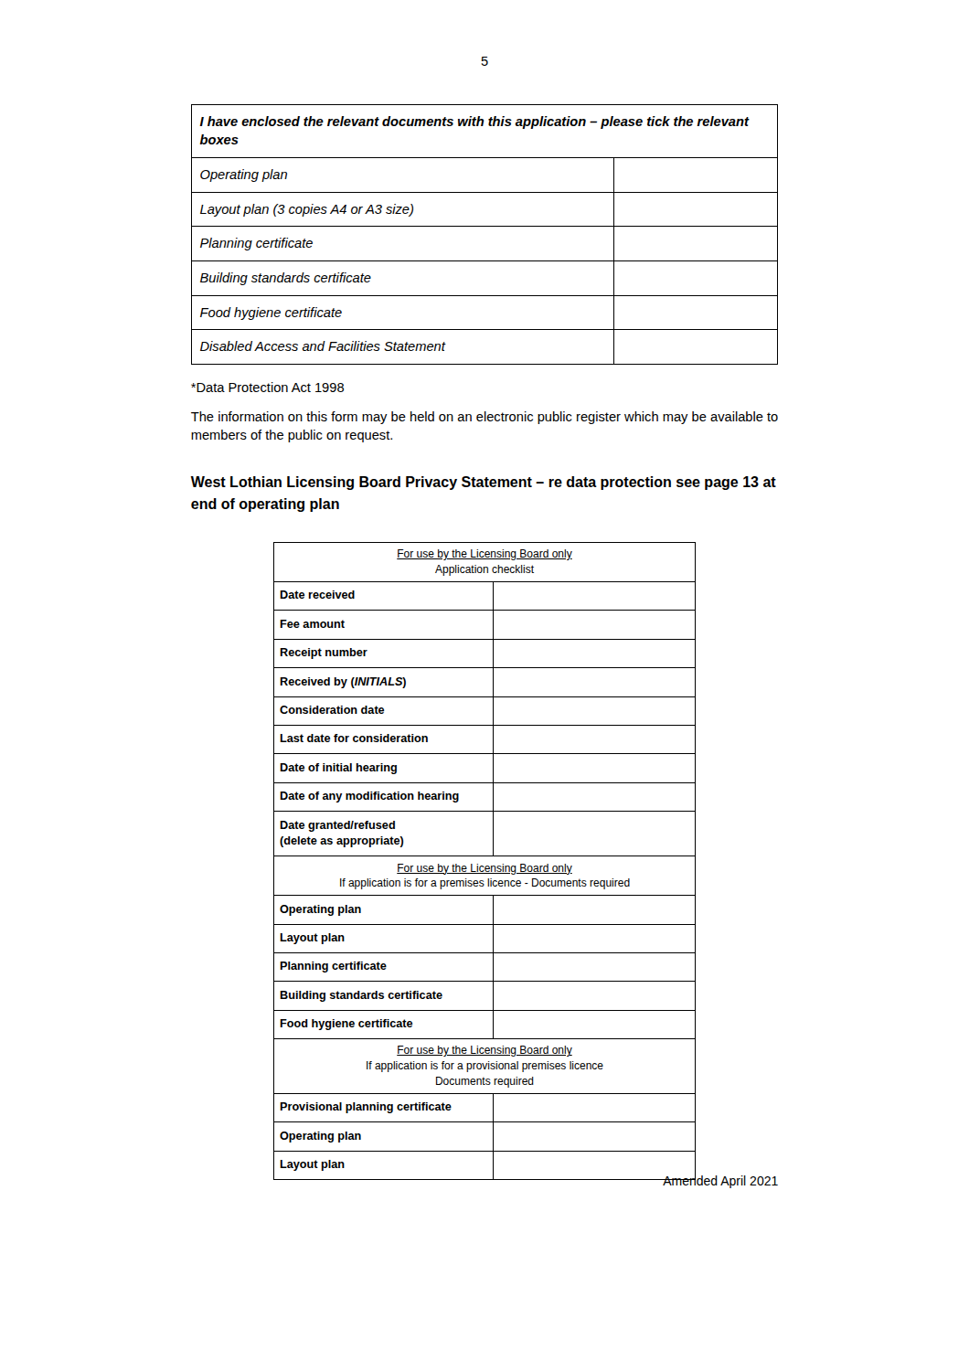5
| I have enclosed the relevant documents with this application – please tick the relevant boxes |
| Operating plan | |
| Layout plan (3 copies A4 or A3 size) | |
| Planning certificate | |
| Building standards certificate | |
| Food hygiene certificate | |
| Disabled Access and Facilities Statement | |
*Data Protection Act 1998
The information on this form may be held on an electronic public register which may be available to members of the public on request.
West Lothian Licensing Board Privacy Statement – re data protection see page 13 at end of operating plan
| For use by the Licensing Board only Application checklist |
| Date received | |
| Fee amount | |
| Receipt number | |
| Received by ( INITIALS ) | |
| Consideration date | |
| Last date for consideration | |
| Date of initial hearing | |
| Date of any modification hearing | |
| Date granted/refused (delete as appropriate) | |
| For use by the Licensing Board only If application is for a premises licence - Documents required |
| Operating plan | |
| Layout plan | |
| Planning certificate | |
| Building standards certificate | |
| Food hygiene certificate | |
| For use by the Licensing Board only If application is for a provisional premises licence Documents required |
| Provisional planning certificate | |
| Operating plan | |
| Layout plan | |
Amended April 2021